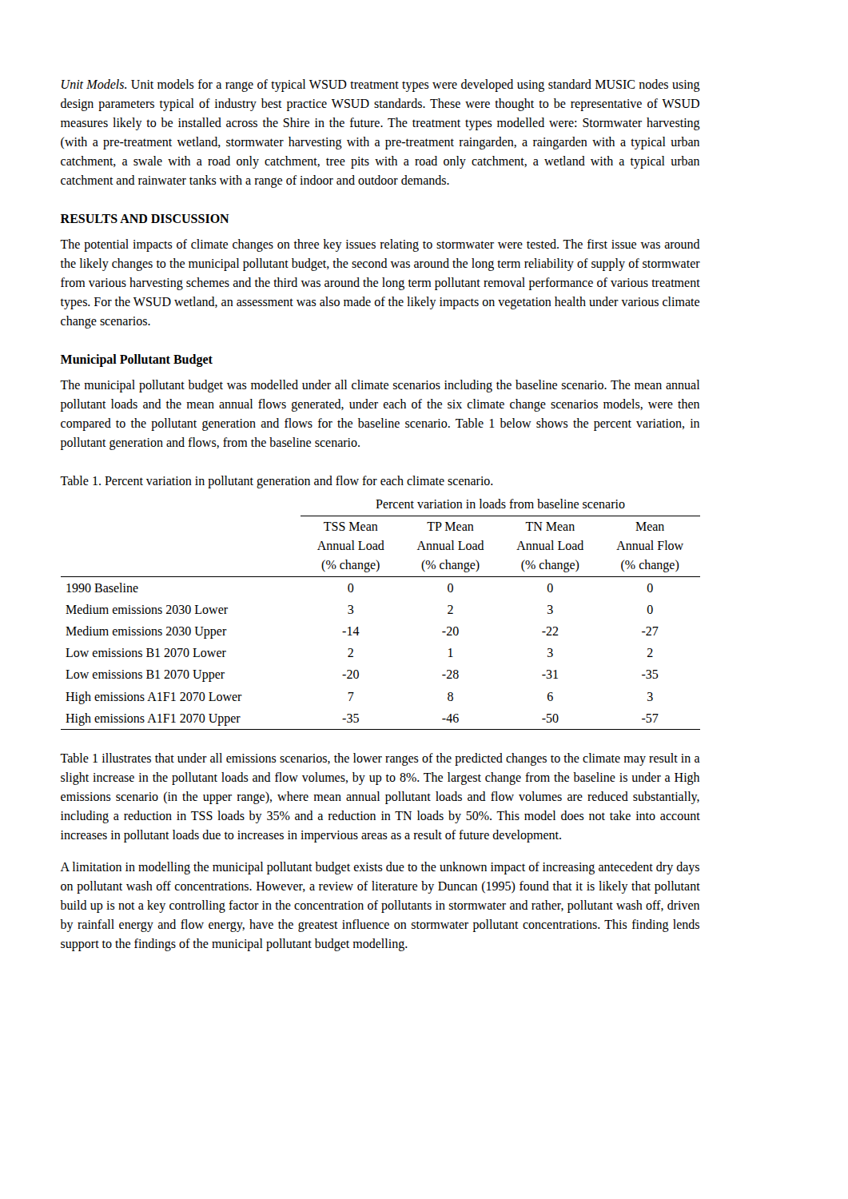Unit Models. Unit models for a range of typical WSUD treatment types were developed using standard MUSIC nodes using design parameters typical of industry best practice WSUD standards. These were thought to be representative of WSUD measures likely to be installed across the Shire in the future. The treatment types modelled were: Stormwater harvesting (with a pre-treatment wetland, stormwater harvesting with a pre-treatment raingarden, a raingarden with a typical urban catchment, a swale with a road only catchment, tree pits with a road only catchment, a wetland with a typical urban catchment and rainwater tanks with a range of indoor and outdoor demands.
Results and Discussion
The potential impacts of climate changes on three key issues relating to stormwater were tested. The first issue was around the likely changes to the municipal pollutant budget, the second was around the long term reliability of supply of stormwater from various harvesting schemes and the third was around the long term pollutant removal performance of various treatment types. For the WSUD wetland, an assessment was also made of the likely impacts on vegetation health under various climate change scenarios.
Municipal Pollutant Budget
The municipal pollutant budget was modelled under all climate scenarios including the baseline scenario. The mean annual pollutant loads and the mean annual flows generated, under each of the six climate change scenarios models, were then compared to the pollutant generation and flows for the baseline scenario. Table 1 below shows the percent variation, in pollutant generation and flows, from the baseline scenario.
Table 1. Percent variation in pollutant generation and flow for each climate scenario.
| | Percent variation in loads from baseline scenario |
| --- | --- |
| | TSS Mean Annual Load (% change) | TP Mean Annual Load (% change) | TN Mean Annual Load (% change) | Mean Annual Flow (% change) |
| 1990 Baseline | 0 | 0 | 0 | 0 |
| Medium emissions 2030 Lower | 3 | 2 | 3 | 0 |
| Medium emissions 2030 Upper | -14 | -20 | -22 | -27 |
| Low emissions B1 2070 Lower | 2 | 1 | 3 | 2 |
| Low emissions B1 2070 Upper | -20 | -28 | -31 | -35 |
| High emissions A1F1 2070 Lower | 7 | 8 | 6 | 3 |
| High emissions A1F1 2070 Upper | -35 | -46 | -50 | -57 |
Table 1 illustrates that under all emissions scenarios, the lower ranges of the predicted changes to the climate may result in a slight increase in the pollutant loads and flow volumes, by up to 8%. The largest change from the baseline is under a High emissions scenario (in the upper range), where mean annual pollutant loads and flow volumes are reduced substantially, including a reduction in TSS loads by 35% and a reduction in TN loads by 50%. This model does not take into account increases in pollutant loads due to increases in impervious areas as a result of future development.
A limitation in modelling the municipal pollutant budget exists due to the unknown impact of increasing antecedent dry days on pollutant wash off concentrations. However, a review of literature by Duncan (1995) found that it is likely that pollutant build up is not a key controlling factor in the concentration of pollutants in stormwater and rather, pollutant wash off, driven by rainfall energy and flow energy, have the greatest influence on stormwater pollutant concentrations. This finding lends support to the findings of the municipal pollutant budget modelling.